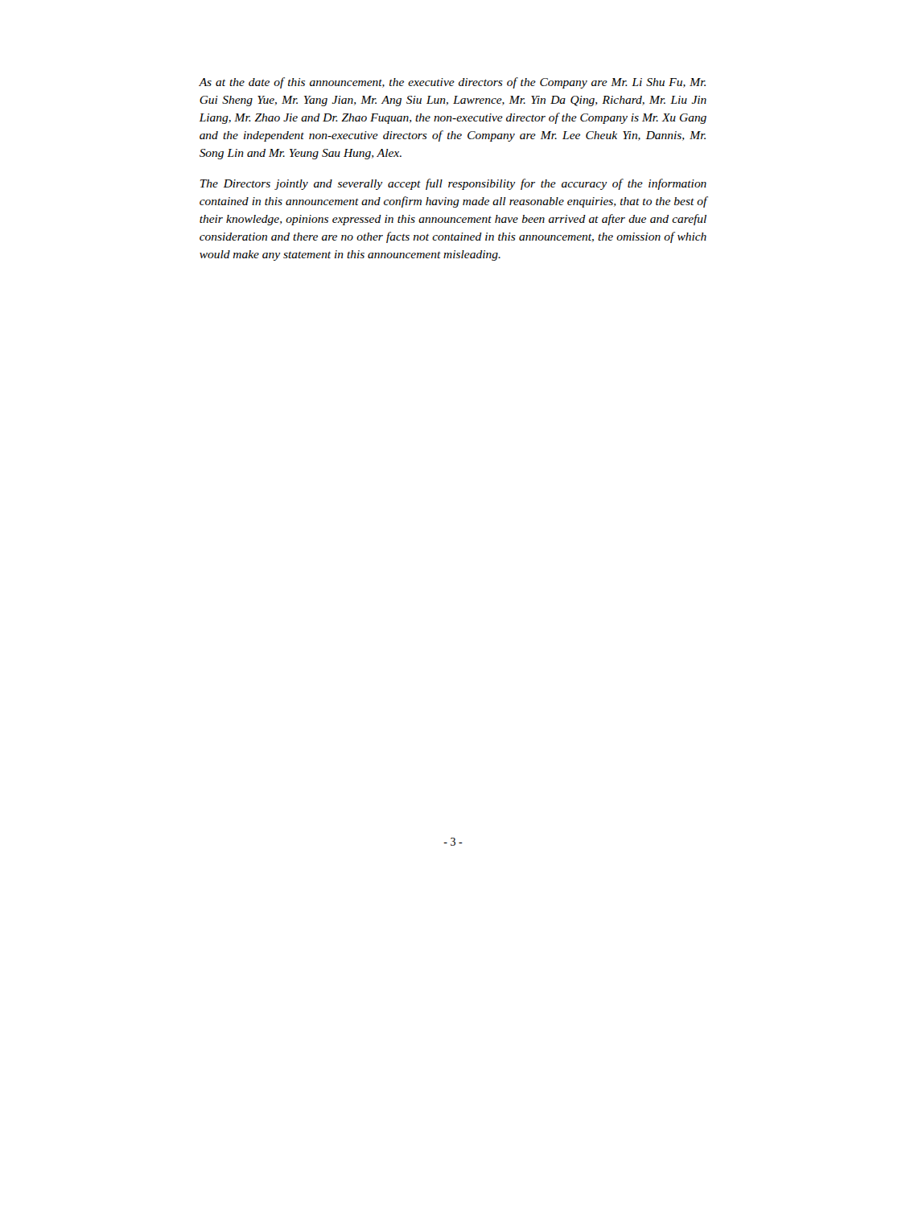As at the date of this announcement, the executive directors of the Company are Mr. Li Shu Fu, Mr. Gui Sheng Yue, Mr. Yang Jian, Mr. Ang Siu Lun, Lawrence, Mr. Yin Da Qing, Richard, Mr. Liu Jin Liang, Mr. Zhao Jie and Dr. Zhao Fuquan, the non-executive director of the Company is Mr. Xu Gang and the independent non-executive directors of the Company are Mr. Lee Cheuk Yin, Dannis, Mr. Song Lin and Mr. Yeung Sau Hung, Alex.
The Directors jointly and severally accept full responsibility for the accuracy of the information contained in this announcement and confirm having made all reasonable enquiries, that to the best of their knowledge, opinions expressed in this announcement have been arrived at after due and careful consideration and there are no other facts not contained in this announcement, the omission of which would make any statement in this announcement misleading.
- 3 -